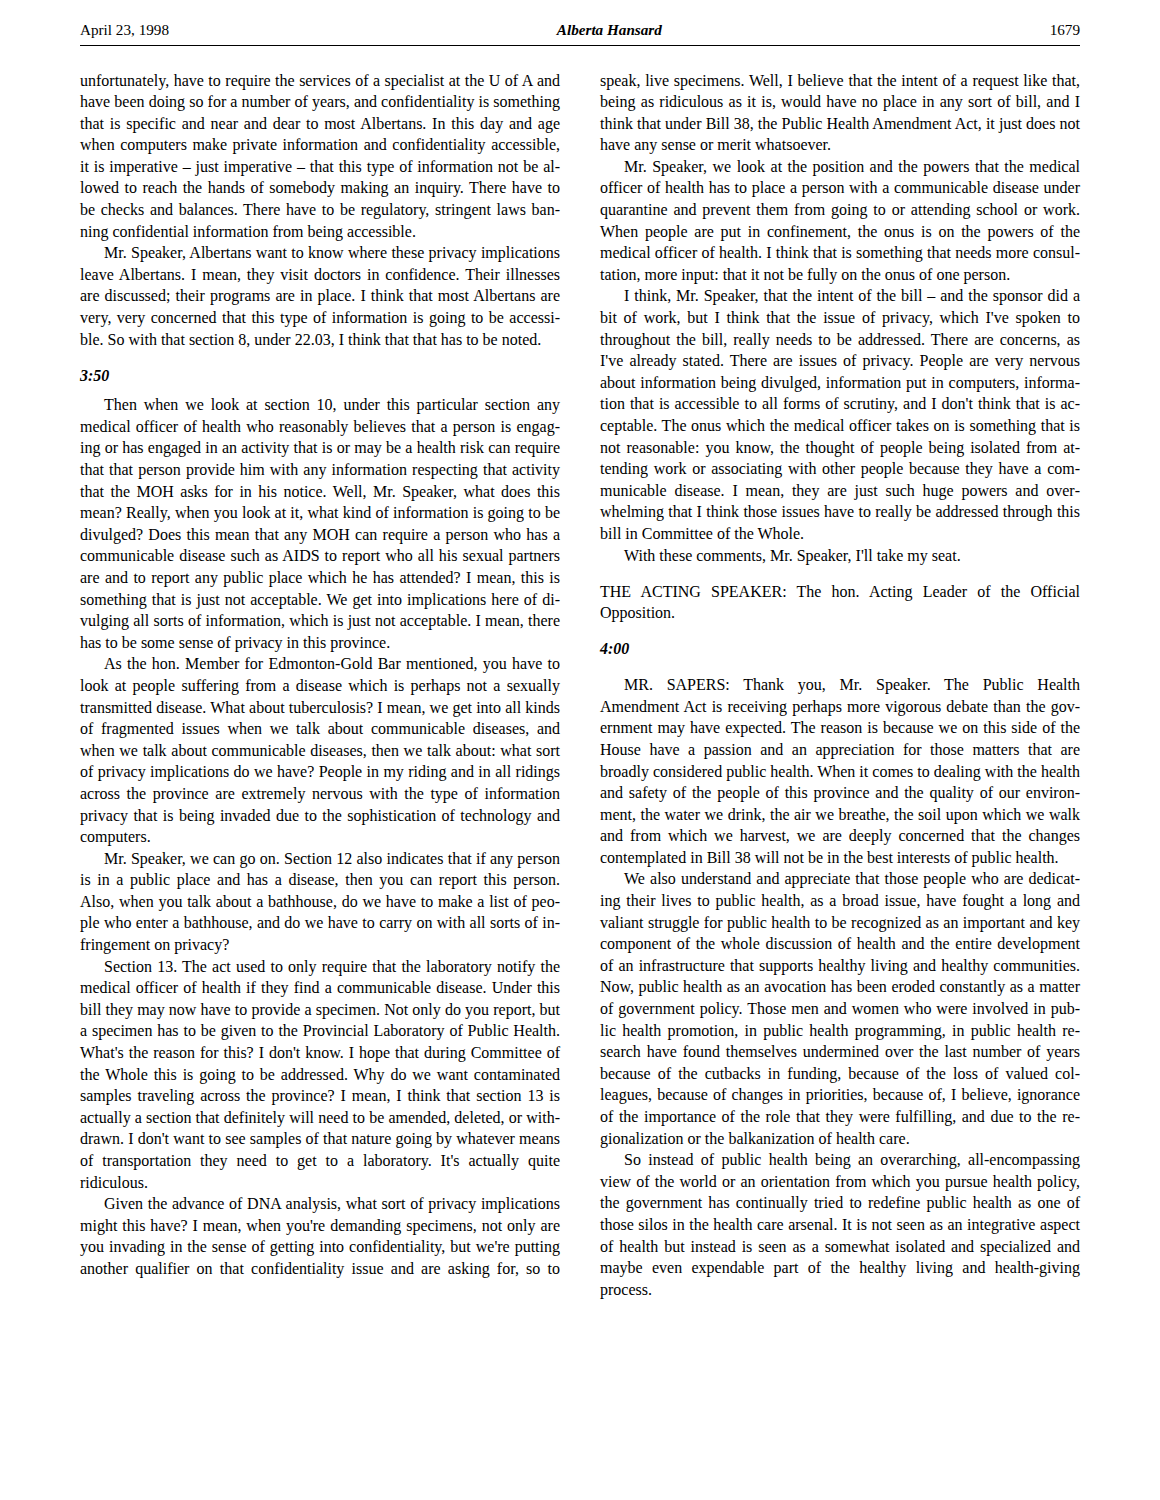April 23, 1998 Alberta Hansard 1679
unfortunately, have to require the services of a specialist at the U of A and have been doing so for a number of years, and confidentiality is something that is specific and near and dear to most Albertans. In this day and age when computers make private information and confidentiality accessible, it is imperative – just imperative – that this type of information not be allowed to reach the hands of somebody making an inquiry. There have to be checks and balances. There have to be regulatory, stringent laws banning confidential information from being accessible.
Mr. Speaker, Albertans want to know where these privacy implications leave Albertans. I mean, they visit doctors in confidence. Their illnesses are discussed; their programs are in place. I think that most Albertans are very, very concerned that this type of information is going to be accessible. So with that section 8, under 22.03, I think that that has to be noted.
3:50
Then when we look at section 10, under this particular section any medical officer of health who reasonably believes that a person is engaging or has engaged in an activity that is or may be a health risk can require that that person provide him with any information respecting that activity that the MOH asks for in his notice. Well, Mr. Speaker, what does this mean? Really, when you look at it, what kind of information is going to be divulged? Does this mean that any MOH can require a person who has a communicable disease such as AIDS to report who all his sexual partners are and to report any public place which he has attended? I mean, this is something that is just not acceptable. We get into implications here of divulging all sorts of information, which is just not acceptable. I mean, there has to be some sense of privacy in this province.
As the hon. Member for Edmonton-Gold Bar mentioned, you have to look at people suffering from a disease which is perhaps not a sexually transmitted disease. What about tuberculosis? I mean, we get into all kinds of fragmented issues when we talk about communicable diseases, and when we talk about communicable diseases, then we talk about: what sort of privacy implications do we have? People in my riding and in all ridings across the province are extremely nervous with the type of information privacy that is being invaded due to the sophistication of technology and computers.
Mr. Speaker, we can go on. Section 12 also indicates that if any person is in a public place and has a disease, then you can report this person. Also, when you talk about a bathhouse, do we have to make a list of people who enter a bathhouse, and do we have to carry on with all sorts of infringement on privacy?
Section 13. The act used to only require that the laboratory notify the medical officer of health if they find a communicable disease. Under this bill they may now have to provide a specimen. Not only do you report, but a specimen has to be given to the Provincial Laboratory of Public Health. What's the reason for this? I don't know. I hope that during Committee of the Whole this is going to be addressed. Why do we want contaminated samples traveling across the province? I mean, I think that section 13 is actually a section that definitely will need to be amended, deleted, or withdrawn. I don't want to see samples of that nature going by whatever means of transportation they need to get to a laboratory. It's actually quite ridiculous.
Given the advance of DNA analysis, what sort of privacy implications might this have? I mean, when you're demanding specimens, not only are you invading in the sense of getting into confidentiality, but we're putting another qualifier on that confidentiality issue and are asking for, so to speak, live specimens. Well, I believe that the intent of a request like that, being as ridiculous as it is, would have no place in any sort of bill, and I think that under Bill 38, the Public Health Amendment Act, it just does not have any sense or merit whatsoever.
Mr. Speaker, we look at the position and the powers that the medical officer of health has to place a person with a communicable disease under quarantine and prevent them from going to or attending school or work. When people are put in confinement, the onus is on the powers of the medical officer of health. I think that is something that needs more consultation, more input: that it not be fully on the onus of one person.
I think, Mr. Speaker, that the intent of the bill – and the sponsor did a bit of work, but I think that the issue of privacy, which I've spoken to throughout the bill, really needs to be addressed. There are concerns, as I've already stated. There are issues of privacy. People are very nervous about information being divulged, information put in computers, information that is accessible to all forms of scrutiny, and I don't think that is acceptable. The onus which the medical officer takes on is something that is not reasonable: you know, the thought of people being isolated from attending work or associating with other people because they have a communicable disease. I mean, they are just such huge powers and overwhelming that I think those issues have to really be addressed through this bill in Committee of the Whole.
With these comments, Mr. Speaker, I'll take my seat.
THE ACTING SPEAKER: The hon. Acting Leader of the Official Opposition.
4:00
MR. SAPERS: Thank you, Mr. Speaker. The Public Health Amendment Act is receiving perhaps more vigorous debate than the government may have expected. The reason is because we on this side of the House have a passion and an appreciation for those matters that are broadly considered public health. When it comes to dealing with the health and safety of the people of this province and the quality of our environment, the water we drink, the air we breathe, the soil upon which we walk and from which we harvest, we are deeply concerned that the changes contemplated in Bill 38 will not be in the best interests of public health.
We also understand and appreciate that those people who are dedicating their lives to public health, as a broad issue, have fought a long and valiant struggle for public health to be recognized as an important and key component of the whole discussion of health and the entire development of an infrastructure that supports healthy living and healthy communities. Now, public health as an avocation has been eroded constantly as a matter of government policy. Those men and women who were involved in public health promotion, in public health programming, in public health research have found themselves undermined over the last number of years because of the cutbacks in funding, because of the loss of valued colleagues, because of changes in priorities, because of, I believe, ignorance of the importance of the role that they were fulfilling, and due to the regionalization or the balkanization of health care.
So instead of public health being an overarching, all-encompassing view of the world or an orientation from which you pursue health policy, the government has continually tried to redefine public health as one of those silos in the health care arsenal. It is not seen as an integrative aspect of health but instead is seen as a somewhat isolated and specialized and maybe even expendable part of the healthy living and health-giving process.